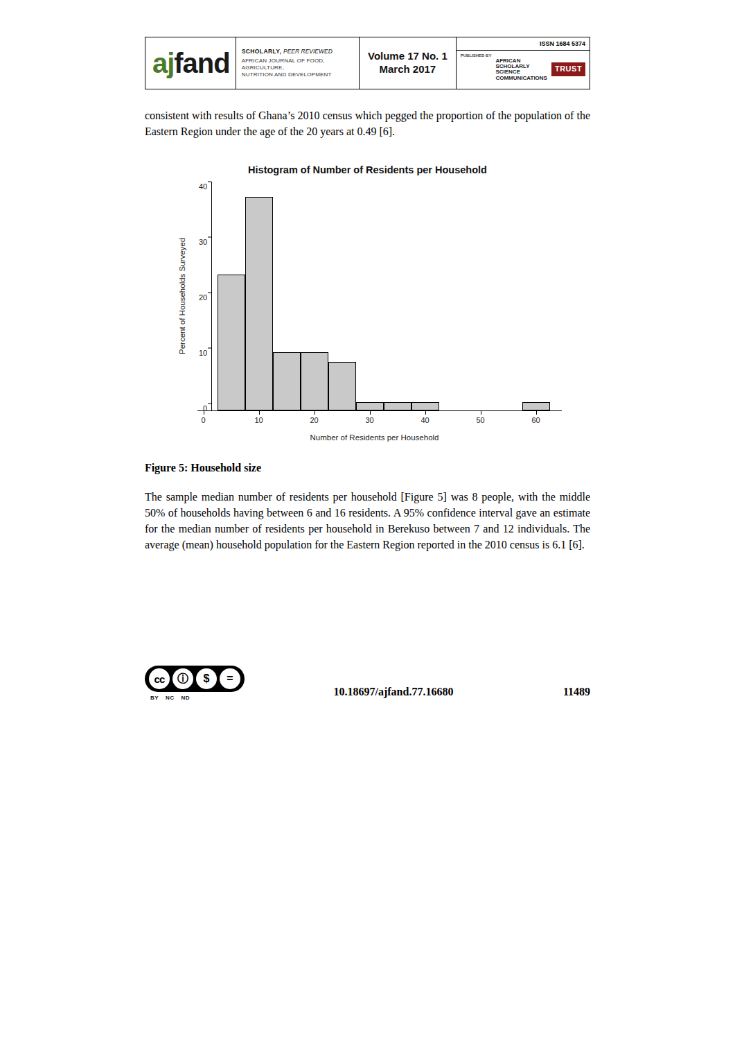aj fand
SCHOLARLY, PEER REVIEWED
AFRICAN JOURNAL OF FOOD, AGRICULTURE,
NUTRITION AND DEVELOPMENT
Volume 17 No. 1
March 2017
ISSN 1684 5374
PUBLISHED BY AFRICAN
SCHOLARLY
SCIENCE
COMMUNICATIONS TRUST
consistent with results of Ghana’s 2010 census which pegged the proportion of the population of the Eastern Region under the age of the 20 years at 0.49 [6].
Histogram of Number of Residents per Household
Percent of Households Surveyed
40 30 20 10 0
x scale: 0 -> 0px, 60 -> 480px (8px per unit)
0 10 20 30 40 50 60
Number of Residents per Household
Figure 5: Household size
The sample median number of residents per household [Figure 5] was 8 people, with the middle 50% of households having between 6 and 16 residents. A 95% confidence interval gave an estimate for the median number of residents per household in Berekuso between 7 and 12 individuals. The average (mean) household population for the Eastern Region reported in the 2010 census is 6.1 [6].
cc ⓘ $ =
BY NC ND
10.18697/ajfand.77.16680
11489